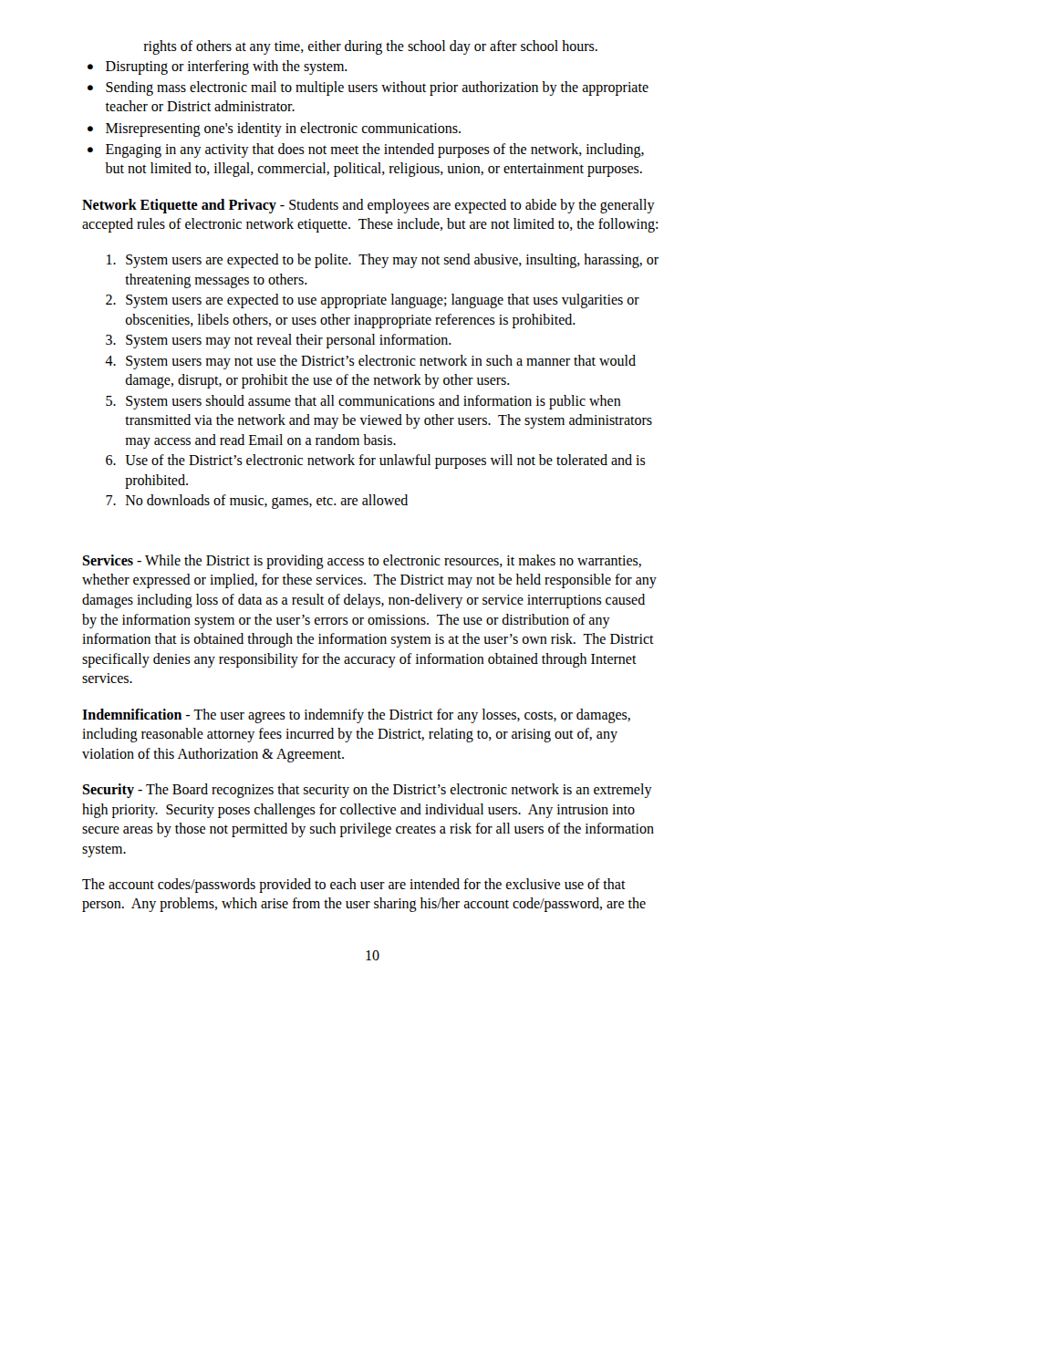rights of others at any time, either during the school day or after school hours.
Disrupting or interfering with the system.
Sending mass electronic mail to multiple users without prior authorization by the appropriate teacher or District administrator.
Misrepresenting one's identity in electronic communications.
Engaging in any activity that does not meet the intended purposes of the network, including, but not limited to, illegal, commercial, political, religious, union, or entertainment purposes.
Network Etiquette and Privacy
- Students and employees are expected to abide by the generally accepted rules of electronic network etiquette. These include, but are not limited to, the following:
System users are expected to be polite. They may not send abusive, insulting, harassing, or threatening messages to others.
System users are expected to use appropriate language; language that uses vulgarities or obscenities, libels others, or uses other inappropriate references is prohibited.
System users may not reveal their personal information.
System users may not use the District’s electronic network in such a manner that would damage, disrupt, or prohibit the use of the network by other users.
System users should assume that all communications and information is public when transmitted via the network and may be viewed by other users. The system administrators may access and read Email on a random basis.
Use of the District’s electronic network for unlawful purposes will not be tolerated and is prohibited.
No downloads of music, games, etc. are allowed
Services
- While the District is providing access to electronic resources, it makes no warranties, whether expressed or implied, for these services. The District may not be held responsible for any damages including loss of data as a result of delays, non-delivery or service interruptions caused by the information system or the user’s errors or omissions. The use or distribution of any information that is obtained through the information system is at the user’s own risk. The District specifically denies any responsibility for the accuracy of information obtained through Internet services.
Indemnification
- The user agrees to indemnify the District for any losses, costs, or damages, including reasonable attorney fees incurred by the District, relating to, or arising out of, any violation of this Authorization & Agreement.
Security
- The Board recognizes that security on the District’s electronic network is an extremely high priority. Security poses challenges for collective and individual users. Any intrusion into secure areas by those not permitted by such privilege creates a risk for all users of the information system.
The account codes/passwords provided to each user are intended for the exclusive use of that person. Any problems, which arise from the user sharing his/her account code/password, are the
10